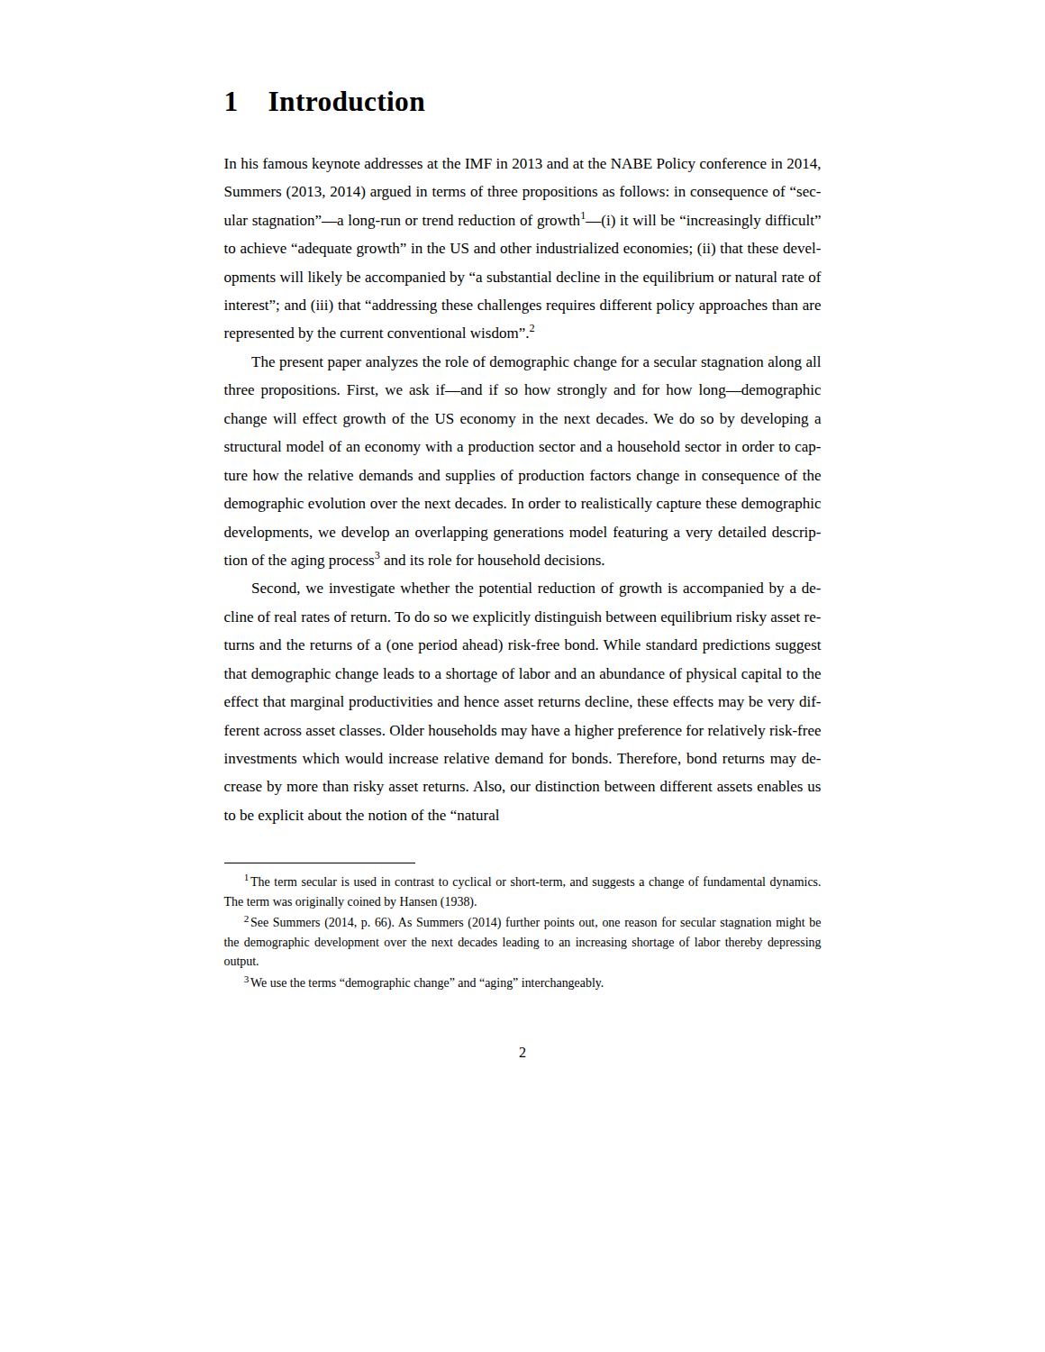1 Introduction
In his famous keynote addresses at the IMF in 2013 and at the NABE Policy conference in 2014, Summers (2013, 2014) argued in terms of three propositions as follows: in consequence of “secular stagnation”—a long-run or trend reduction of growth1—(i) it will be “increasingly difficult” to achieve “adequate growth” in the US and other industrialized economies; (ii) that these developments will likely be accompanied by “a substantial decline in the equilibrium or natural rate of interest”; and (iii) that “addressing these challenges requires different policy approaches than are represented by the current conventional wisdom”.2
The present paper analyzes the role of demographic change for a secular stagnation along all three propositions. First, we ask if—and if so how strongly and for how long—demographic change will effect growth of the US economy in the next decades. We do so by developing a structural model of an economy with a production sector and a household sector in order to capture how the relative demands and supplies of production factors change in consequence of the demographic evolution over the next decades. In order to realistically capture these demographic developments, we develop an overlapping generations model featuring a very detailed description of the aging process3 and its role for household decisions.
Second, we investigate whether the potential reduction of growth is accompanied by a decline of real rates of return. To do so we explicitly distinguish between equilibrium risky asset returns and the returns of a (one period ahead) risk-free bond. While standard predictions suggest that demographic change leads to a shortage of labor and an abundance of physical capital to the effect that marginal productivities and hence asset returns decline, these effects may be very different across asset classes. Older households may have a higher preference for relatively risk-free investments which would increase relative demand for bonds. Therefore, bond returns may decrease by more than risky asset returns. Also, our distinction between different assets enables us to be explicit about the notion of the “natural
1The term secular is used in contrast to cyclical or short-term, and suggests a change of fundamental dynamics. The term was originally coined by Hansen (1938).
2See Summers (2014, p. 66). As Summers (2014) further points out, one reason for secular stagnation might be the demographic development over the next decades leading to an increasing shortage of labor thereby depressing output.
3We use the terms “demographic change” and “aging” interchangeably.
2